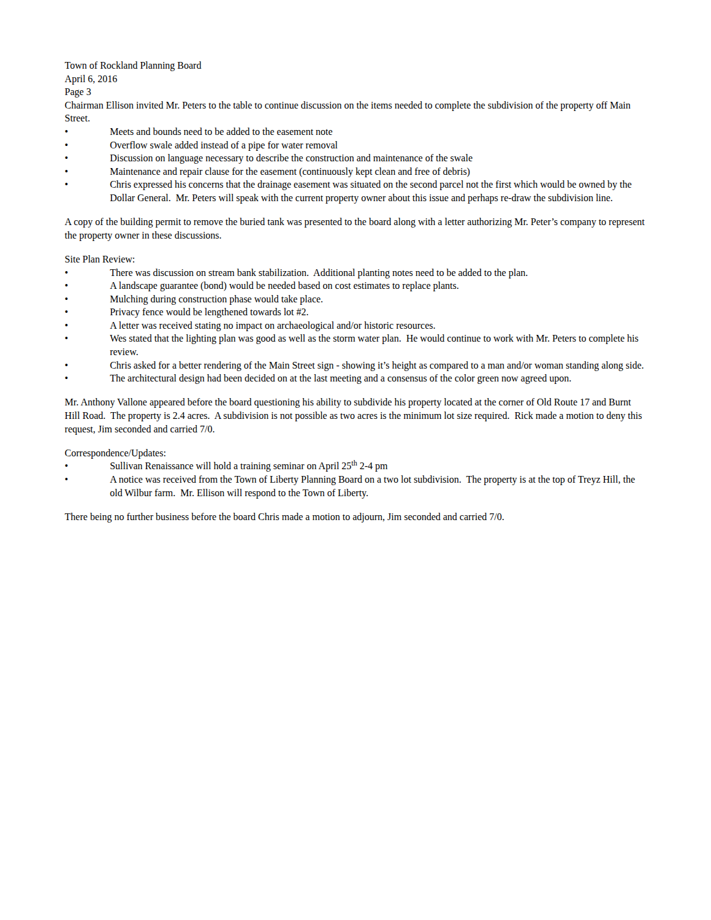Town of Rockland Planning Board
April 6, 2016
Page 3
Chairman Ellison invited Mr. Peters to the table to continue discussion on the items needed to complete the subdivision of the property off Main Street.
Meets and bounds need to be added to the easement note
Overflow swale added instead of a pipe for water removal
Discussion on language necessary to describe the construction and maintenance of the swale
Maintenance and repair clause for the easement (continuously kept clean and free of debris)
Chris expressed his concerns that the drainage easement was situated on the second parcel not the first which would be owned by the Dollar General. Mr. Peters will speak with the current property owner about this issue and perhaps re-draw the subdivision line.
A copy of the building permit to remove the buried tank was presented to the board along with a letter authorizing Mr. Peter’s company to represent the property owner in these discussions.
Site Plan Review:
There was discussion on stream bank stabilization. Additional planting notes need to be added to the plan.
A landscape guarantee (bond) would be needed based on cost estimates to replace plants.
Mulching during construction phase would take place.
Privacy fence would be lengthened towards lot #2.
A letter was received stating no impact on archaeological and/or historic resources.
Wes stated that the lighting plan was good as well as the storm water plan. He would continue to work with Mr. Peters to complete his review.
Chris asked for a better rendering of the Main Street sign - showing it’s height as compared to a man and/or woman standing along side.
The architectural design had been decided on at the last meeting and a consensus of the color green now agreed upon.
Mr. Anthony Vallone appeared before the board questioning his ability to subdivide his property located at the corner of Old Route 17 and Burnt Hill Road. The property is 2.4 acres. A subdivision is not possible as two acres is the minimum lot size required. Rick made a motion to deny this request, Jim seconded and carried 7/0.
Correspondence/Updates:
Sullivan Renaissance will hold a training seminar on April 25th 2-4 pm
A notice was received from the Town of Liberty Planning Board on a two lot subdivision. The property is at the top of Treyz Hill, the old Wilbur farm. Mr. Ellison will respond to the Town of Liberty.
There being no further business before the board Chris made a motion to adjourn, Jim seconded and carried 7/0.